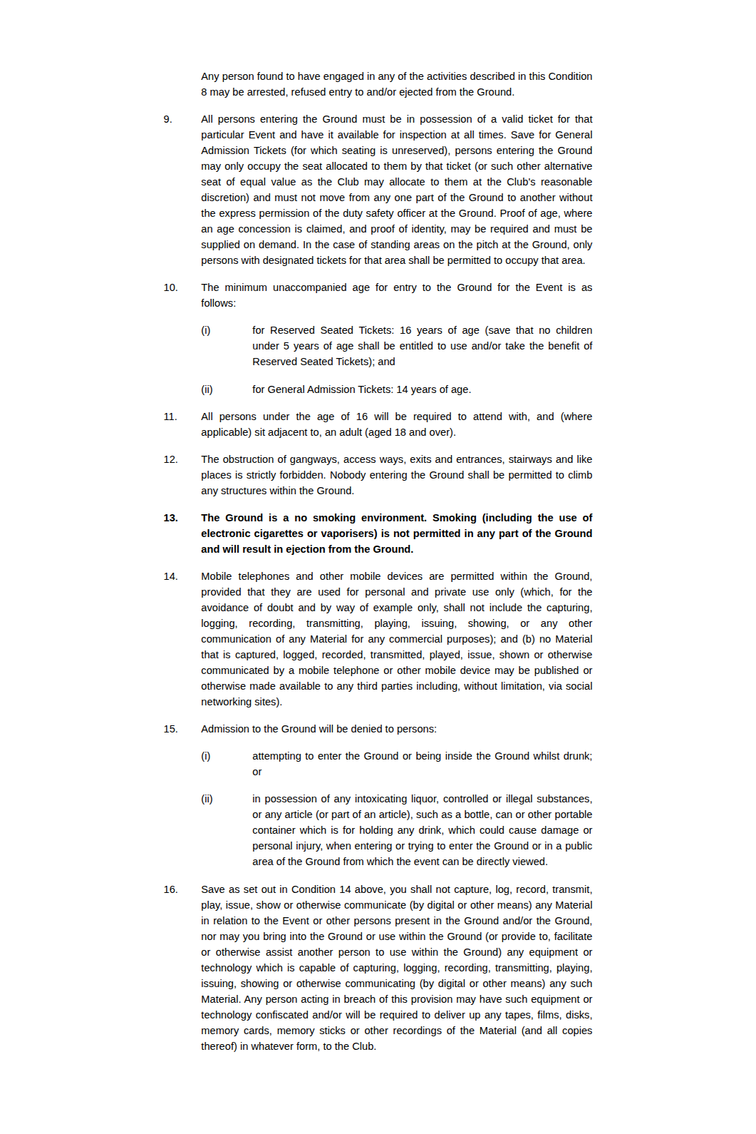Any person found to have engaged in any of the activities described in this Condition 8 may be arrested, refused entry to and/or ejected from the Ground.
All persons entering the Ground must be in possession of a valid ticket for that particular Event and have it available for inspection at all times. Save for General Admission Tickets (for which seating is unreserved), persons entering the Ground may only occupy the seat allocated to them by that ticket (or such other alternative seat of equal value as the Club may allocate to them at the Club's reasonable discretion) and must not move from any one part of the Ground to another without the express permission of the duty safety officer at the Ground. Proof of age, where an age concession is claimed, and proof of identity, may be required and must be supplied on demand. In the case of standing areas on the pitch at the Ground, only persons with designated tickets for that area shall be permitted to occupy that area.
The minimum unaccompanied age for entry to the Ground for the Event is as follows:
for Reserved Seated Tickets: 16 years of age (save that no children under 5 years of age shall be entitled to use and/or take the benefit of Reserved Seated Tickets); and
for General Admission Tickets: 14 years of age.
All persons under the age of 16 will be required to attend with, and (where applicable) sit adjacent to, an adult (aged 18 and over).
The obstruction of gangways, access ways, exits and entrances, stairways and like places is strictly forbidden. Nobody entering the Ground shall be permitted to climb any structures within the Ground.
The Ground is a no smoking environment. Smoking (including the use of electronic cigarettes or vaporisers) is not permitted in any part of the Ground and will result in ejection from the Ground.
Mobile telephones and other mobile devices are permitted within the Ground, provided that they are used for personal and private use only (which, for the avoidance of doubt and by way of example only, shall not include the capturing, logging, recording, transmitting, playing, issuing, showing, or any other communication of any Material for any commercial purposes); and (b) no Material that is captured, logged, recorded, transmitted, played, issue, shown or otherwise communicated by a mobile telephone or other mobile device may be published or otherwise made available to any third parties including, without limitation, via social networking sites).
Admission to the Ground will be denied to persons:
attempting to enter the Ground or being inside the Ground whilst drunk; or
in possession of any intoxicating liquor, controlled or illegal substances, or any article (or part of an article), such as a bottle, can or other portable container which is for holding any drink, which could cause damage or personal injury, when entering or trying to enter the Ground or in a public area of the Ground from which the event can be directly viewed.
Save as set out in Condition 14 above, you shall not capture, log, record, transmit, play, issue, show or otherwise communicate (by digital or other means) any Material in relation to the Event or other persons present in the Ground and/or the Ground, nor may you bring into the Ground or use within the Ground (or provide to, facilitate or otherwise assist another person to use within the Ground) any equipment or technology which is capable of capturing, logging, recording, transmitting, playing, issuing, showing or otherwise communicating (by digital or other means) any such Material. Any person acting in breach of this provision may have such equipment or technology confiscated and/or will be required to deliver up any tapes, films, disks, memory cards, memory sticks or other recordings of the Material (and all copies thereof) in whatever form, to the Club.